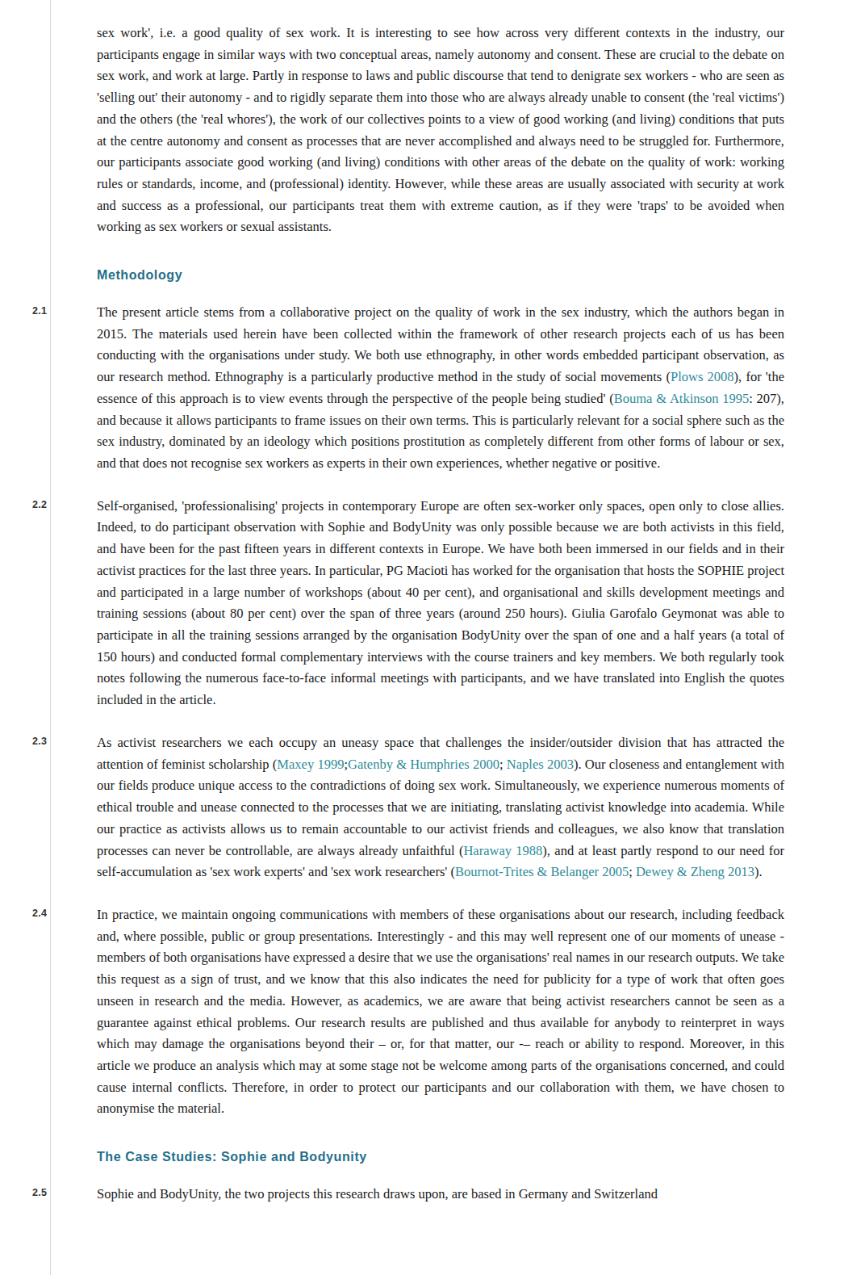sex work', i.e. a good quality of sex work. It is interesting to see how across very different contexts in the industry, our participants engage in similar ways with two conceptual areas, namely autonomy and consent. These are crucial to the debate on sex work, and work at large. Partly in response to laws and public discourse that tend to denigrate sex workers - who are seen as 'selling out' their autonomy - and to rigidly separate them into those who are always already unable to consent (the 'real victims') and the others (the 'real whores'), the work of our collectives points to a view of good working (and living) conditions that puts at the centre autonomy and consent as processes that are never accomplished and always need to be struggled for. Furthermore, our participants associate good working (and living) conditions with other areas of the debate on the quality of work: working rules or standards, income, and (professional) identity. However, while these areas are usually associated with security at work and success as a professional, our participants treat them with extreme caution, as if they were 'traps' to be avoided when working as sex workers or sexual assistants.
Methodology
2.1
The present article stems from a collaborative project on the quality of work in the sex industry, which the authors began in 2015. The materials used herein have been collected within the framework of other research projects each of us has been conducting with the organisations under study. We both use ethnography, in other words embedded participant observation, as our research method. Ethnography is a particularly productive method in the study of social movements (Plows 2008), for 'the essence of this approach is to view events through the perspective of the people being studied' (Bouma & Atkinson 1995: 207), and because it allows participants to frame issues on their own terms. This is particularly relevant for a social sphere such as the sex industry, dominated by an ideology which positions prostitution as completely different from other forms of labour or sex, and that does not recognise sex workers as experts in their own experiences, whether negative or positive.
2.2
Self-organised, 'professionalising' projects in contemporary Europe are often sex-worker only spaces, open only to close allies. Indeed, to do participant observation with Sophie and BodyUnity was only possible because we are both activists in this field, and have been for the past fifteen years in different contexts in Europe. We have both been immersed in our fields and in their activist practices for the last three years. In particular, PG Macioti has worked for the organisation that hosts the SOPHIE project and participated in a large number of workshops (about 40 per cent), and organisational and skills development meetings and training sessions (about 80 per cent) over the span of three years (around 250 hours). Giulia Garofalo Geymonat was able to participate in all the training sessions arranged by the organisation BodyUnity over the span of one and a half years (a total of 150 hours) and conducted formal complementary interviews with the course trainers and key members. We both regularly took notes following the numerous face-to-face informal meetings with participants, and we have translated into English the quotes included in the article.
2.3
As activist researchers we each occupy an uneasy space that challenges the insider/outsider division that has attracted the attention of feminist scholarship (Maxey 1999;Gatenby & Humphries 2000; Naples 2003). Our closeness and entanglement with our fields produce unique access to the contradictions of doing sex work. Simultaneously, we experience numerous moments of ethical trouble and unease connected to the processes that we are initiating, translating activist knowledge into academia. While our practice as activists allows us to remain accountable to our activist friends and colleagues, we also know that translation processes can never be controllable, are always already unfaithful (Haraway 1988), and at least partly respond to our need for self-accumulation as 'sex work experts' and 'sex work researchers' (Bournot-Trites & Belanger 2005; Dewey & Zheng 2013).
2.4
In practice, we maintain ongoing communications with members of these organisations about our research, including feedback and, where possible, public or group presentations. Interestingly - and this may well represent one of our moments of unease - members of both organisations have expressed a desire that we use the organisations' real names in our research outputs. We take this request as a sign of trust, and we know that this also indicates the need for publicity for a type of work that often goes unseen in research and the media. However, as academics, we are aware that being activist researchers cannot be seen as a guarantee against ethical problems. Our research results are published and thus available for anybody to reinterpret in ways which may damage the organisations beyond their – or, for that matter, our -– reach or ability to respond. Moreover, in this article we produce an analysis which may at some stage not be welcome among parts of the organisations concerned, and could cause internal conflicts. Therefore, in order to protect our participants and our collaboration with them, we have chosen to anonymise the material.
The Case Studies: Sophie and Bodyunity
2.5
Sophie and BodyUnity, the two projects this research draws upon, are based in Germany and Switzerland